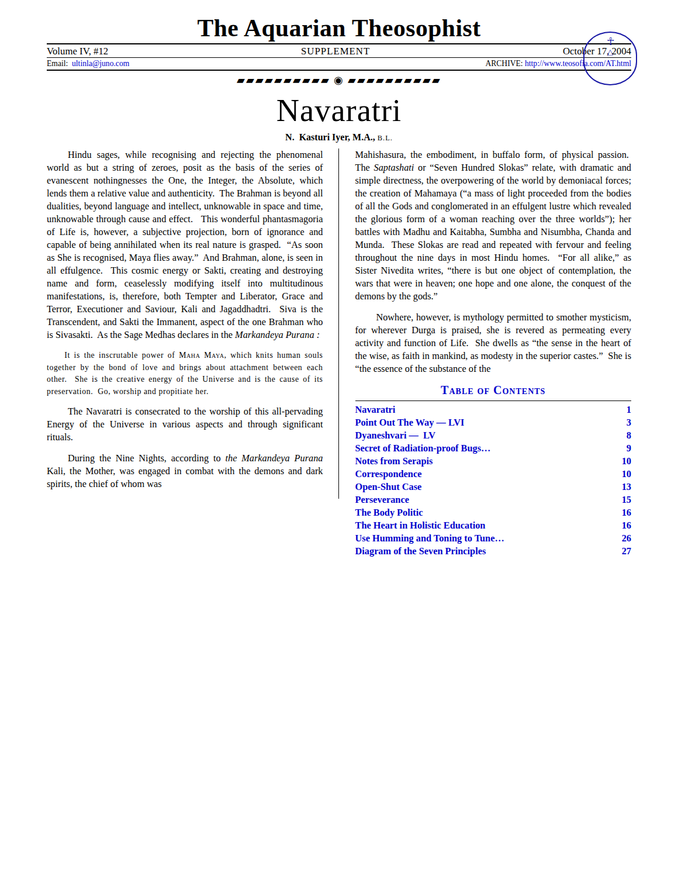☥ △
The Aquarian Theosophist
Volume IV, #12 SUPPLEMENT October 17, 2004
Email: ultinla@juno.com ARCHIVE: http://www.teosofia.com/AT.html
▰▰▰▰▰▰▰▰▰▰ ◉ ▰▰▰▰▰▰▰▰▰▰
Navaratri
N. Kasturi Iyer, M.A., B.L.
Hindu sages, while recognising and rejecting the phenomenal world as but a string of zeroes, posit as the basis of the series of evanescent nothingnesses the One, the Integer, the Absolute, which lends them a relative value and authenticity. The Brahman is beyond all dualities, beyond language and intellect, unknowable in space and time, unknowable through cause and effect. This wonderful phantasmagoria of Life is, however, a subjective projection, born of ignorance and capable of being annihilated when its real nature is grasped. “As soon as She is recognised, Maya flies away.” And Brahman, alone, is seen in all effulgence. This cosmic energy or Sakti, creating and destroying name and form, ceaselessly modifying itself into multitudinous manifestations, is, therefore, both Tempter and Liberator, Grace and Terror, Executioner and Saviour, Kali and Jagaddhadtri. Siva is the Transcendent, and Sakti the Immanent, aspect of the one Brahman who is Sivasakti. As the Sage Medhas declares in the Markandeya Purana :
It is the inscrutable power of Maha Maya, which knits human souls together by the bond of love and brings about attachment between each other. She is the creative energy of the Universe and is the cause of its preservation. Go, worship and propitiate her.
The Navaratri is consecrated to the worship of this all-pervading Energy of the Universe in various aspects and through significant rituals.
During the Nine Nights, according to the Markandeya Purana Kali, the Mother, was engaged in combat with the demons and dark spirits, the chief of whom was
Mahishasura, the embodiment, in buffalo form, of physical passion. The Saptashati or “Seven Hundred Slokas” relate, with dramatic and simple directness, the overpowering of the world by demoniacal forces; the creation of Mahamaya (“a mass of light proceeded from the bodies of all the Gods and conglomerated in an effulgent lustre which revealed the glorious form of a woman reaching over the three worlds”); her battles with Madhu and Kaitabha, Sumbha and Nisumbha, Chanda and Munda. These Slokas are read and repeated with fervour and feeling throughout the nine days in most Hindu homes. “For all alike,” as Sister Nivedita writes, “there is but one object of contemplation, the wars that were in heaven; one hope and one alone, the conquest of the demons by the gods.”
Nowhere, however, is mythology permitted to smother mysticism, for wherever Durga is praised, she is revered as permeating every activity and function of Life. She dwells as “the sense in the heart of the wise, as faith in mankind, as modesty in the superior castes.” She is “the essence of the substance of the
Table of Contents
| Navaratri | 1 |
| Point Out The Way — LVI | 3 |
| Dyaneshvari — LV | 8 |
| Secret of Radiation-proof Bugs… | 9 |
| Notes from Serapis | 10 |
| Correspondence | 10 |
| Open-Shut Case | 13 |
| Perseverance | 15 |
| The Body Politic | 16 |
| The Heart in Holistic Education | 16 |
| Use Humming and Toning to Tune… | 26 |
| Diagram of the Seven Principles | 27 |